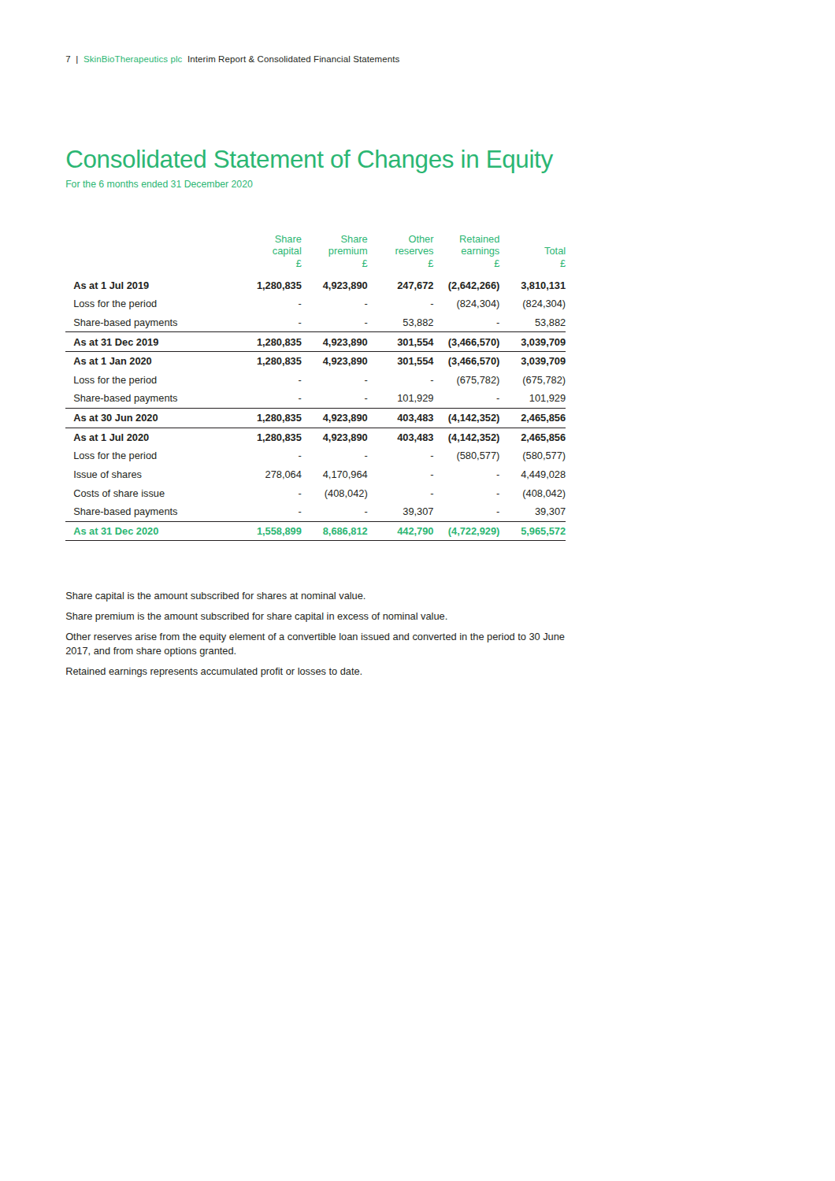7 | SkinBioTherapeutics plc Interim Report & Consolidated Financial Statements
Consolidated Statement of Changes in Equity
For the 6 months ended 31 December 2020
| | Share capital | Share premium | Other reserves | Retained earnings | Total |
| --- | --- | --- | --- | --- | --- |
| | £ | £ | £ | £ | £ |
| As at 1 Jul 2019 | 1,280,835 | 4,923,890 | 247,672 | (2,642,266) | 3,810,131 |
| Loss for the period | - | - | - | (824,304) | (824,304) |
| Share-based payments | - | - | 53,882 | - | 53,882 |
| As at 31 Dec 2019 | 1,280,835 | 4,923,890 | 301,554 | (3,466,570) | 3,039,709 |
| As at 1 Jan 2020 | 1,280,835 | 4,923,890 | 301,554 | (3,466,570) | 3,039,709 |
| Loss for the period | - | - | - | (675,782) | (675,782) |
| Share-based payments | - | - | 101,929 | - | 101,929 |
| As at 30 Jun 2020 | 1,280,835 | 4,923,890 | 403,483 | (4,142,352) | 2,465,856 |
| As at 1 Jul 2020 | 1,280,835 | 4,923,890 | 403,483 | (4,142,352) | 2,465,856 |
| Loss for the period | - | - | - | (580,577) | (580,577) |
| Issue of shares | 278,064 | 4,170,964 | - | - | 4,449,028 |
| Costs of share issue | - | (408,042) | - | - | (408,042) |
| Share-based payments | - | - | 39,307 | - | 39,307 |
| As at 31 Dec 2020 | 1,558,899 | 8,686,812 | 442,790 | (4,722,929) | 5,965,572 |
Share capital is the amount subscribed for shares at nominal value.
Share premium is the amount subscribed for share capital in excess of nominal value.
Other reserves arise from the equity element of a convertible loan issued and converted in the period to 30 June 2017, and from share options granted.
Retained earnings represents accumulated profit or losses to date.